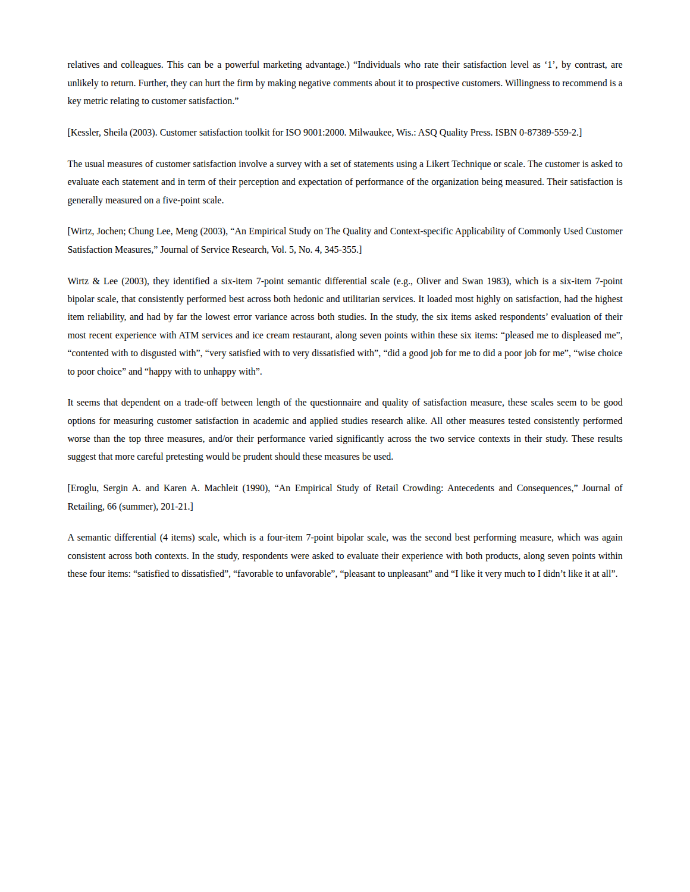relatives and colleagues. This can be a powerful marketing advantage.) “Individuals who rate their satisfaction level as ‘1’, by contrast, are unlikely to return. Further, they can hurt the firm by making negative comments about it to prospective customers. Willingness to recommend is a key metric relating to customer satisfaction.”
[Kessler, Sheila (2003). Customer satisfaction toolkit for ISO 9001:2000. Milwaukee, Wis.: ASQ Quality Press. ISBN 0-87389-559-2.]
The usual measures of customer satisfaction involve a survey with a set of statements using a Likert Technique or scale. The customer is asked to evaluate each statement and in term of their perception and expectation of performance of the organization being measured. Their satisfaction is generally measured on a five-point scale.
[Wirtz, Jochen; Chung Lee, Meng (2003), “An Empirical Study on The Quality and Context-specific Applicability of Commonly Used Customer Satisfaction Measures,” Journal of Service Research, Vol. 5, No. 4, 345-355.]
Wirtz & Lee (2003), they identified a six-item 7-point semantic differential scale (e.g., Oliver and Swan 1983), which is a six-item 7-point bipolar scale, that consistently performed best across both hedonic and utilitarian services. It loaded most highly on satisfaction, had the highest item reliability, and had by far the lowest error variance across both studies. In the study, the six items asked respondents’ evaluation of their most recent experience with ATM services and ice cream restaurant, along seven points within these six items: “pleased me to displeased me”, “contented with to disgusted with”, “very satisfied with to very dissatisfied with”, “did a good job for me to did a poor job for me”, “wise choice to poor choice” and “happy with to unhappy with”.
It seems that dependent on a trade-off between length of the questionnaire and quality of satisfaction measure, these scales seem to be good options for measuring customer satisfaction in academic and applied studies research alike. All other measures tested consistently performed worse than the top three measures, and/or their performance varied significantly across the two service contexts in their study. These results suggest that more careful pretesting would be prudent should these measures be used.
[Eroglu, Sergin A. and Karen A. Machleit (1990), “An Empirical Study of Retail Crowding: Antecedents and Consequences,” Journal of Retailing, 66 (summer), 201-21.]
A semantic differential (4 items) scale, which is a four-item 7-point bipolar scale, was the second best performing measure, which was again consistent across both contexts. In the study, respondents were asked to evaluate their experience with both products, along seven points within these four items: “satisfied to dissatisfied”, “favorable to unfavorable”, “pleasant to unpleasant” and “I like it very much to I didn’t like it at all”.